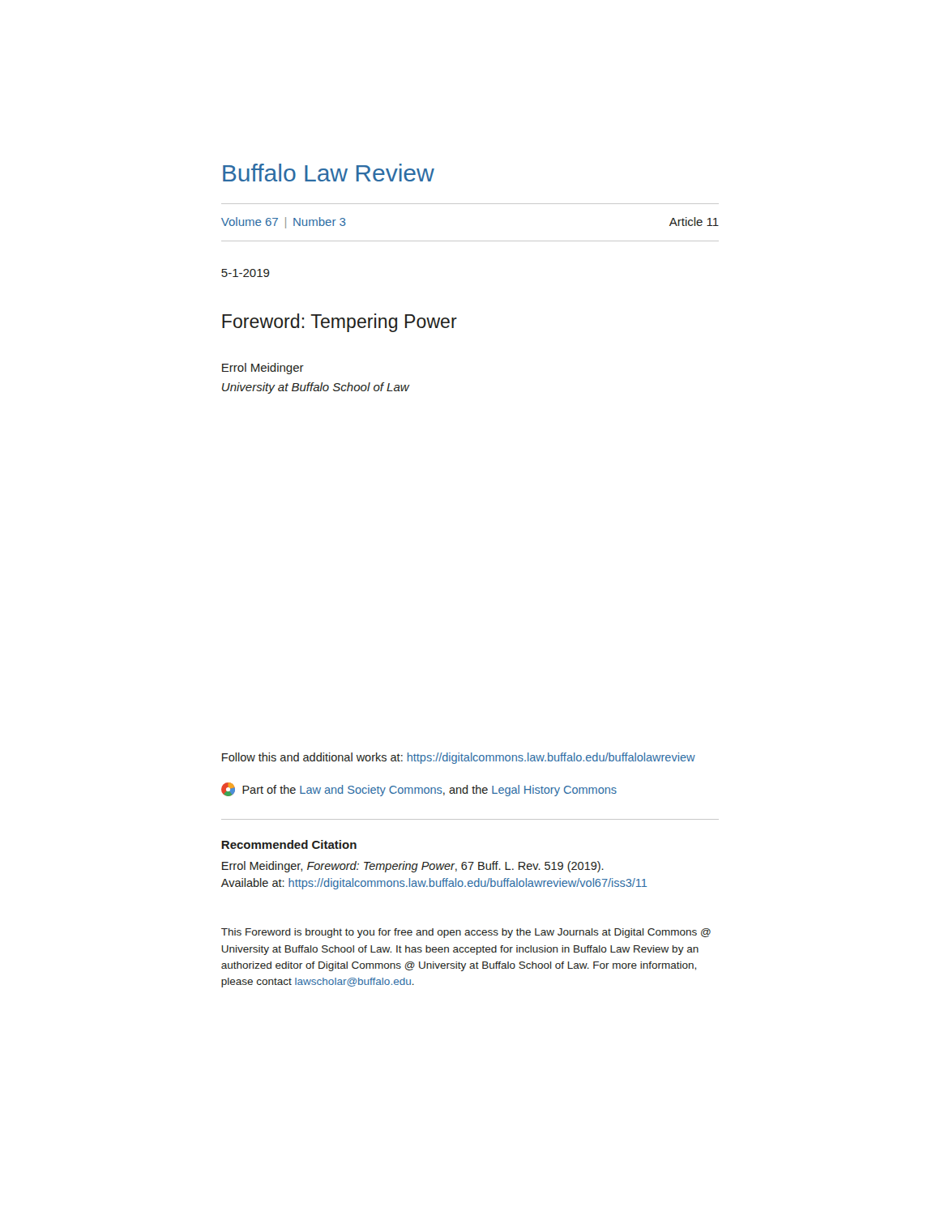Buffalo Law Review
Volume 67|Number 3
Article 11
5-1-2019
Foreword: Tempering Power
Errol Meidinger
University at Buffalo School of Law
Follow this and additional works at: https://digitalcommons.law.buffalo.edu/buffalolawreview
Part of the Law and Society Commons, and the Legal History Commons
Recommended Citation
Errol Meidinger, Foreword: Tempering Power, 67 Buff. L. Rev. 519 (2019).
Available at: https://digitalcommons.law.buffalo.edu/buffalolawreview/vol67/iss3/11
This Foreword is brought to you for free and open access by the Law Journals at Digital Commons @ University at Buffalo School of Law. It has been accepted for inclusion in Buffalo Law Review by an authorized editor of Digital Commons @ University at Buffalo School of Law. For more information, please contact lawscholar@buffalo.edu.